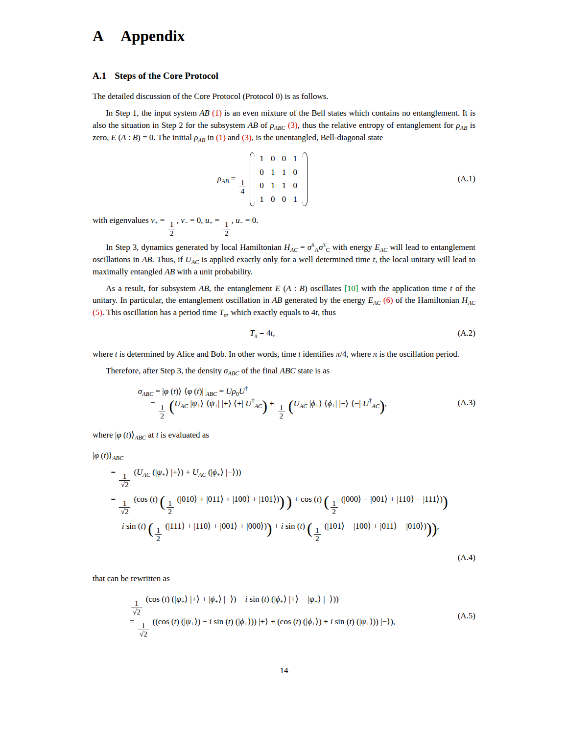AAppendix
A.1 Steps of the Core Protocol
The detailed discussion of the Core Protocol (Protocol 0) is as follows.
In Step 1, the input system AB (1) is an even mixture of the Bell states which contains no entanglement. It is also the situation in Step 2 for the subsystem AB of ρABC (3), thus the relative entropy of entanglement for ρAB is zero, E (A : B) = 0. The initial ρAB in (1) and (3), is the unentangled, Bell-diagonal state
ρAB = 14
| 1 | 0 | 0 | 1 |
| 0 | 1 | 1 | 0 |
| 0 | 1 | 1 | 0 |
| 1 | 0 | 0 | 1 |
(A.1)
with eigenvalues v+ = 12, v− = 0, u+ = 12, u− = 0.
In Step 3, dynamics generated by local Hamiltonian HAC = σxAσxC with energy EAC will lead to entanglement oscillations in AB. Thus, if UAC is applied exactly only for a well determined time t, the local unitary will lead to maximally entangled AB with a unit probability.
As a result, for subsystem AB, the entanglement E (A : B) oscillates [10] with the application time t of the unitary. In particular, the entanglement oscillation in AB generated by the energy EAC (6) of the Hamiltonian HAC (5). This oscillation has a period time Tπ, which exactly equals to 4t, thus
Tπ = 4t,
(A.2)
where t is determined by Alice and Bob. In other words, time t identifies π/4, where π is the oscillation period.
Therefore, after Step 3, the density σABC of the final ABC state is as
σABC = |φ (t)⟩ ⟨φ (t)| ABC = Uρ0U† = 12 (UAC |ψ+⟩ ⟨ψ+| |+⟩ ⟨+| U†AC) + 12 (UAC |ϕ+⟩ ⟨ϕ+| |−⟩ ⟨−| U†AC),
(A.3)
where |φ (t)⟩ABC at t is evaluated as
|φ (t)⟩ABC
= 1√2 (UAC (|ψ+⟩ |+⟩) + UAC (|ϕ+⟩ |−⟩))
= 1√2 (cos (t) (12 (|010⟩ + |011⟩ + |100⟩ + |101⟩)) ) + cos (t) (12 (|000⟩ − |001⟩ + |110⟩ − |111⟩))
− i sin (t) (12 (|111⟩ + |110⟩ + |001⟩ + |000⟩)) + i sin (t) (12 (|101⟩ − |100⟩ + |011⟩ − |010⟩))),
(A.4)
that can be rewritten as
1√2 (cos (t) (|ψ+⟩ |+⟩ + |ϕ+⟩ |−⟩) − i sin (t) (|ϕ+⟩ |+⟩ − |ψ+⟩ |−⟩)) = 1√2 ((cos (t) (|ψ+⟩) − i sin (t) (|ϕ+⟩)) |+⟩ + (cos (t) (|ϕ+⟩) + i sin (t) (|ψ+⟩)) |−⟩),
(A.5)
14